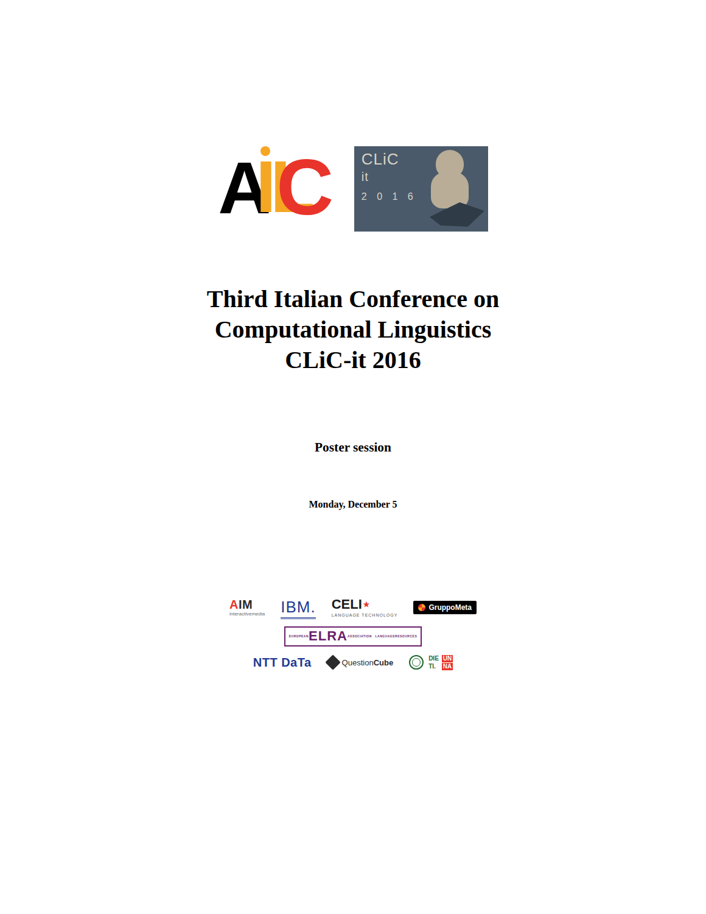A I L C
CLiC
it
2 0 1 6
Third Italian Conference on
Computational Linguistics
CLiC-it 2016
Poster session
Monday, December 5
AIM
interactivemedia
IBM.
CELI⋆
LANGUAGE TECHNOLOGY
GruppoMeta
EUROPEAN
EL
RA
ASSOCIATION LANGUAGE
RESOURCES
NTT DaTa
QuestionCube
DIE UN TI. NA